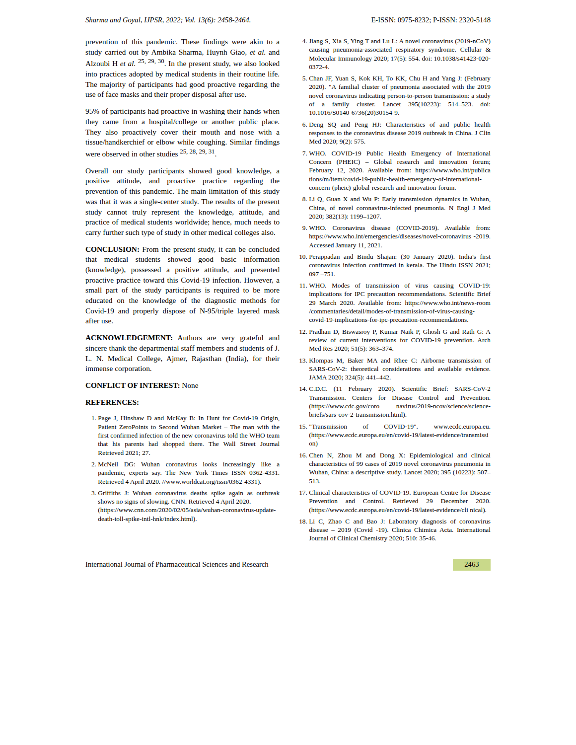Sharma and Goyal, IJPSR, 2022; Vol. 13(6): 2458-2464. E-ISSN: 0975-8232; P-ISSN: 2320-5148
prevention of this pandemic. These findings were akin to a study carried out by Ambika Sharma, Huynh Giao, et al. and Alzoubi H et al. 25, 29, 30. In the present study, we also looked into practices adopted by medical students in their routine life. The majority of participants had good proactive regarding the use of face masks and their proper disposal after use.
95% of participants had proactive in washing their hands when they came from a hospital/college or another public place. They also proactively cover their mouth and nose with a tissue/handkerchief or elbow while coughing. Similar findings were observed in other studies 25, 28, 29, 31.
Overall our study participants showed good knowledge, a positive attitude, and proactive practice regarding the prevention of this pandemic. The main limitation of this study was that it was a single-center study. The results of the present study cannot truly represent the knowledge, attitude, and practice of medical students worldwide; hence, much needs to carry further such type of study in other medical colleges also.
CONCLUSION: From the present study, it can be concluded that medical students showed good basic information (knowledge), possessed a positive attitude, and presented proactive practice toward this Covid-19 infection. However, a small part of the study participants is required to be more educated on the knowledge of the diagnostic methods for Covid-19 and properly dispose of N-95/triple layered mask after use.
ACKNOWLEDGEMENT: Authors are very grateful and sincere thank the departmental staff members and students of J. L. N. Medical College, Ajmer, Rajasthan (India), for their immense corporation.
CONFLICT OF INTEREST: None
REFERENCES:
Page J, Hinshaw D and McKay B: In Hunt for Covid-19 Origin, Patient ZeroPoints to Second Wuhan Market – The man with the first confirmed infection of the new coronavirus told the WHO team that his parents had shopped there. The Wall Street Journal Retrieved 2021; 27.
McNeil DG: Wuhan coronavirus looks increasingly like a pandemic, experts say. The New York Times ISSN 0362-4331. Retrieved 4 April 2020. //www.worldcat.org/issn/0362-4331).
Griffiths J: Wuhan coronavirus deaths spike again as outbreak shows no signs of slowing. CNN. Retrieved 4 April 2020.
(https://www.cnn.com/2020/02/05/asia/wuhan-coronavirus-update-death-toll-spike-intl-hnk/index.html).
Jiang S, Xia S, Ying T and Lu L: A novel coronavirus (2019-nCoV) causing pneumonia-associated respiratory syndrome. Cellular & Molecular Immunology 2020; 17(5): 554. doi: 10.1038/s41423-020-0372-4.
Chan JF, Yuan S, Kok KH, To KK, Chu H and Yang J: (February 2020). "A familial cluster of pneumonia associated with the 2019 novel coronavirus indicating person-to-person transmission: a study of a family cluster. Lancet 395(10223): 514–523. doi: 10.1016/S0140-6736(20)30154-9.
Deng SQ and Peng HJ: Characteristics of and public health responses to the coronavirus disease 2019 outbreak in China. J Clin Med 2020; 9(2): 575.
WHO. COVID-19 Public Health Emergency of International Concern (PHEIC) – Global research and innovation forum; February 12, 2020. Available from: https://www.who.int/publica tions/m/item/covid-19-public-health-emergency-of-international- concern-(pheic)-global-research-and-innovation-forum.
Li Q, Guan X and Wu P: Early transmission dynamics in Wuhan, China, of novel coronavirus-infected pneumonia. N Engl J Med 2020; 382(13): 1199–1207.
WHO. Coronavirus disease (COVID-2019). Available from: https://www.who.int/emergencies/diseases/novel-coronavirus -2019. Accessed January 11, 2021.
Perappadan and Bindu Shajan: (30 January 2020). India's first coronavirus infection confirmed in kerala. The Hindu ISSN 2021; 097 –751.
WHO. Modes of transmission of virus causing COVID-19: implications for IPC precaution recommendations. Scientific Brief 29 March 2020. Available from: https://www.who.int/news-room /commentaries/detail/modes-of-transmission-of-virus-causing- covid-19-implications-for-ipc-precaution-recommendations.
Pradhan D, Biswasroy P, Kumar Naik P, Ghosh G and Rath G: A review of current interventions for COVID-19 prevention. Arch Med Res 2020; 51(5): 363–374.
Klompas M, Baker MA and Rhee C: Airborne transmission of SARS-CoV-2: theoretical considerations and available evidence. JAMA 2020; 324(5): 441–442.
C.D.C. (11 February 2020). Scientific Brief: SARS-CoV-2 Transmission. Centers for Disease Control and Prevention. (https://www.cdc.gov/coro navirus/2019-ncov/science/science-briefs/sars-cov-2-transmission.html).
"Transmission of COVID-19". www.ecdc.europa.eu. (https://www.ecdc.europa.eu/en/covid-19/latest-evidence/transmissi on)
Chen N, Zhou M and Dong X: Epidemiological and clinical characteristics of 99 cases of 2019 novel coronavirus pneumonia in Wuhan, China: a descriptive study. Lancet 2020; 395 (10223): 507–513.
Clinical characteristics of COVID-19. European Centre for Disease Prevention and Control. Retrieved 29 December 2020. (https://www.ecdc.europa.eu/en/covid-19/latest-evidence/cli nical).
Li C, Zhao C and Bao J: Laboratory diagnosis of coronavirus disease – 2019 (Covid -19). Clinica Chimica Acta. International Journal of Clinical Chemistry 2020; 510: 35-46.
International Journal of Pharmaceutical Sciences and Research 2463